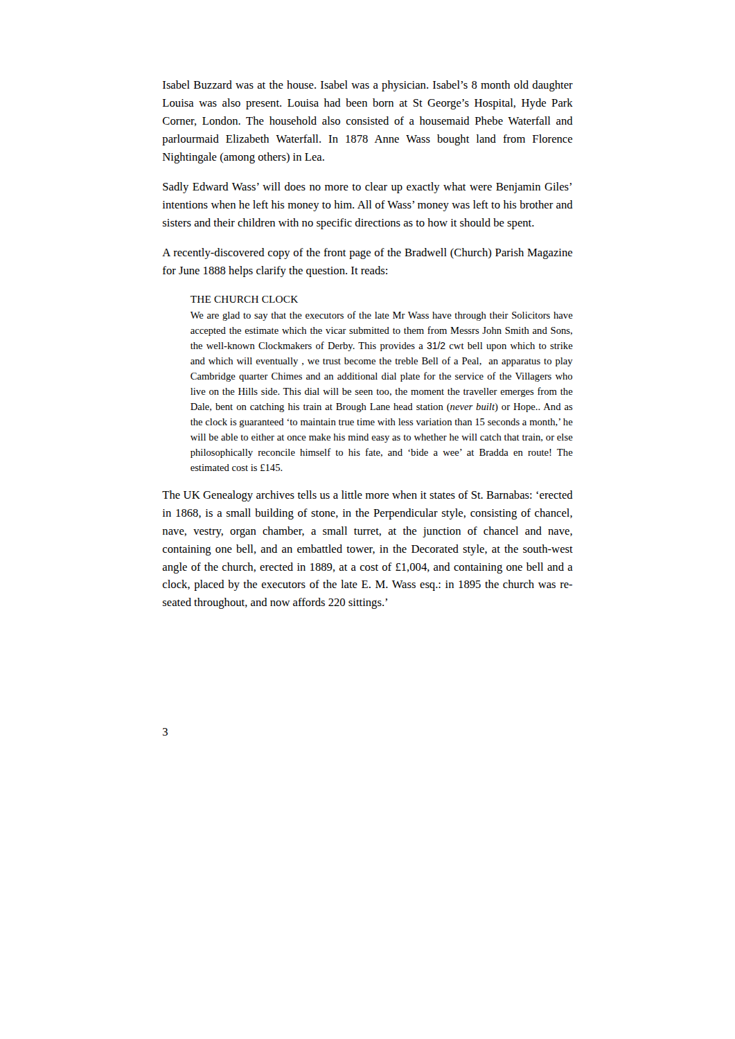Isabel Buzzard was at the house. Isabel was a physician. Isabel’s 8 month old daughter Louisa was also present. Louisa had been born at St George’s Hospital, Hyde Park Corner, London. The household also consisted of a housemaid Phebe Waterfall and parlourmaid Elizabeth Waterfall. In 1878 Anne Wass bought land from Florence Nightingale (among others) in Lea.
Sadly Edward Wass’ will does no more to clear up exactly what were Benjamin Giles’ intentions when he left his money to him. All of Wass’ money was left to his brother and sisters and their children with no specific directions as to how it should be spent.
A recently-discovered copy of the front page of the Bradwell (Church) Parish Magazine for June 1888 helps clarify the question. It reads:
THE CHURCH CLOCK
We are glad to say that the executors of the late Mr Wass have through their Solicitors have accepted the estimate which the vicar submitted to them from Messrs John Smith and Sons, the well-known Clockmakers of Derby. This provides a 31/2 cwt bell upon which to strike and which will eventually , we trust become the treble Bell of a Peal, an apparatus to play Cambridge quarter Chimes and an additional dial plate for the service of the Villagers who live on the Hills side. This dial will be seen too, the moment the traveller emerges from the Dale, bent on catching his train at Brough Lane head station (never built) or Hope.. And as the clock is guaranteed ‘to maintain true time with less variation than 15 seconds a month,’ he will be able to either at once make his mind easy as to whether he will catch that train, or else philosophically reconcile himself to his fate, and ‘bide a wee’ at Bradda en route! The estimated cost is £145.
The UK Genealogy archives tells us a little more when it states of St. Barnabas: ‘erected in 1868, is a small building of stone, in the Perpendicular style, consisting of chancel, nave, vestry, organ chamber, a small turret, at the junction of chancel and nave, containing one bell, and an embattled tower, in the Decorated style, at the south-west angle of the church, erected in 1889, at a cost of £1,004, and containing one bell and a clock, placed by the executors of the late E. M. Wass esq.: in 1895 the church was re-seated throughout, and now affords 220 sittings.’
3